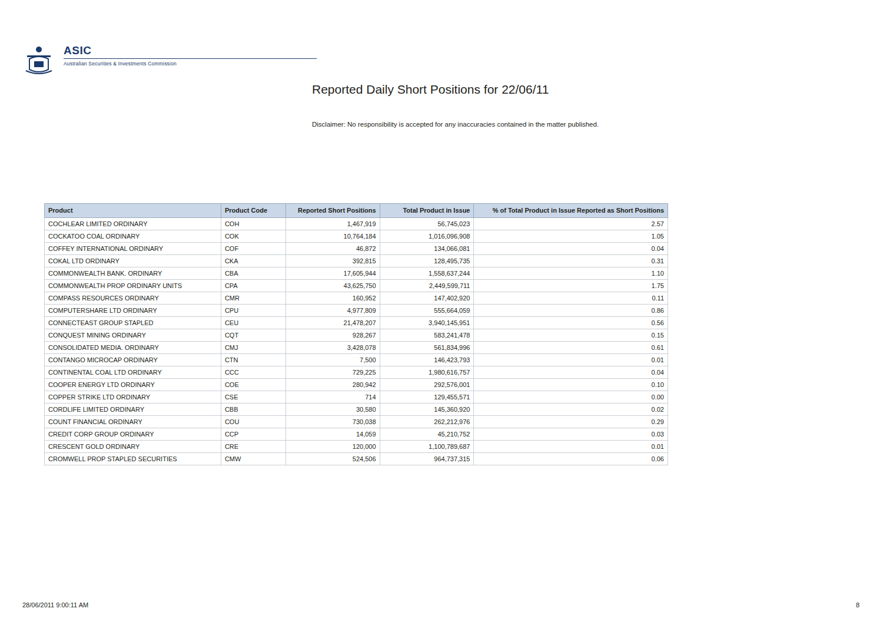ASIC
Australian Securities & Investments Commission
Reported Daily Short Positions for 22/06/11
Disclaimer: No responsibility is accepted for any inaccuracies contained in the matter published.
| Product | Product Code | Reported Short Positions | Total Product in Issue | % of Total Product in Issue Reported as Short Positions |
| --- | --- | --- | --- | --- |
| COCHLEAR LIMITED ORDINARY | COH | 1,467,919 | 56,745,023 | 2.57 |
| COCKATOO COAL ORDINARY | COK | 10,764,184 | 1,016,096,908 | 1.05 |
| COFFEY INTERNATIONAL ORDINARY | COF | 46,872 | 134,066,081 | 0.04 |
| COKAL LTD ORDINARY | CKA | 392,815 | 128,495,735 | 0.31 |
| COMMONWEALTH BANK. ORDINARY | CBA | 17,605,944 | 1,558,637,244 | 1.10 |
| COMMONWEALTH PROP ORDINARY UNITS | CPA | 43,625,750 | 2,449,599,711 | 1.75 |
| COMPASS RESOURCES ORDINARY | CMR | 160,952 | 147,402,920 | 0.11 |
| COMPUTERSHARE LTD ORDINARY | CPU | 4,977,809 | 555,664,059 | 0.86 |
| CONNECTEAST GROUP STAPLED | CEU | 21,478,207 | 3,940,145,951 | 0.56 |
| CONQUEST MINING ORDINARY | CQT | 928,267 | 583,241,478 | 0.15 |
| CONSOLIDATED MEDIA. ORDINARY | CMJ | 3,428,078 | 561,834,996 | 0.61 |
| CONTANGO MICROCAP ORDINARY | CTN | 7,500 | 146,423,793 | 0.01 |
| CONTINENTAL COAL LTD ORDINARY | CCC | 729,225 | 1,980,616,757 | 0.04 |
| COOPER ENERGY LTD ORDINARY | COE | 280,942 | 292,576,001 | 0.10 |
| COPPER STRIKE LTD ORDINARY | CSE | 714 | 129,455,571 | 0.00 |
| CORDLIFE LIMITED ORDINARY | CBB | 30,580 | 145,360,920 | 0.02 |
| COUNT FINANCIAL ORDINARY | COU | 730,038 | 262,212,976 | 0.29 |
| CREDIT CORP GROUP ORDINARY | CCP | 14,059 | 45,210,752 | 0.03 |
| CRESCENT GOLD ORDINARY | CRE | 120,000 | 1,100,789,687 | 0.01 |
| CROMWELL PROP STAPLED SECURITIES | CMW | 524,506 | 964,737,315 | 0.06 |
28/06/2011 9:00:11 AM
8